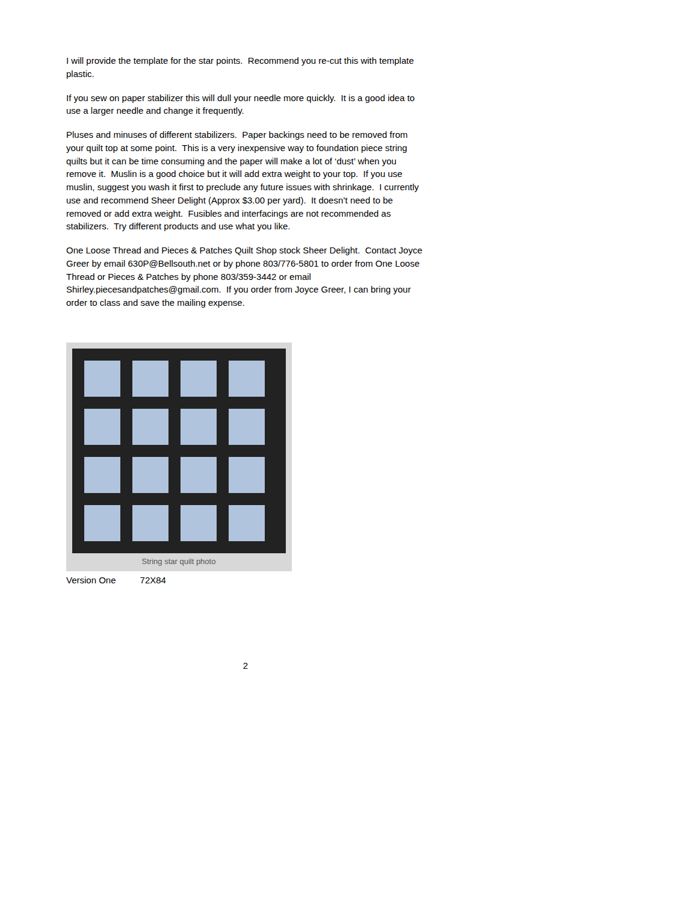I will provide the template for the star points. Recommend you re-cut this with template plastic.
If you sew on paper stabilizer this will dull your needle more quickly. It is a good idea to use a larger needle and change it frequently.
Pluses and minuses of different stabilizers. Paper backings need to be removed from your quilt top at some point. This is a very inexpensive way to foundation piece string quilts but it can be time consuming and the paper will make a lot of ‘dust’ when you remove it. Muslin is a good choice but it will add extra weight to your top. If you use muslin, suggest you wash it first to preclude any future issues with shrinkage. I currently use and recommend Sheer Delight (Approx $3.00 per yard). It doesn’t need to be removed or add extra weight. Fusibles and interfacings are not recommended as stabilizers. Try different products and use what you like.
One Loose Thread and Pieces & Patches Quilt Shop stock Sheer Delight. Contact Joyce Greer by email 630P@Bellsouth.net or by phone 803/776-5801 to order from One Loose Thread or Pieces & Patches by phone 803/359-3442 or email Shirley.piecesandpatches@gmail.com. If you order from Joyce Greer, I can bring your order to class and save the mailing expense.
Version One 72X84
2